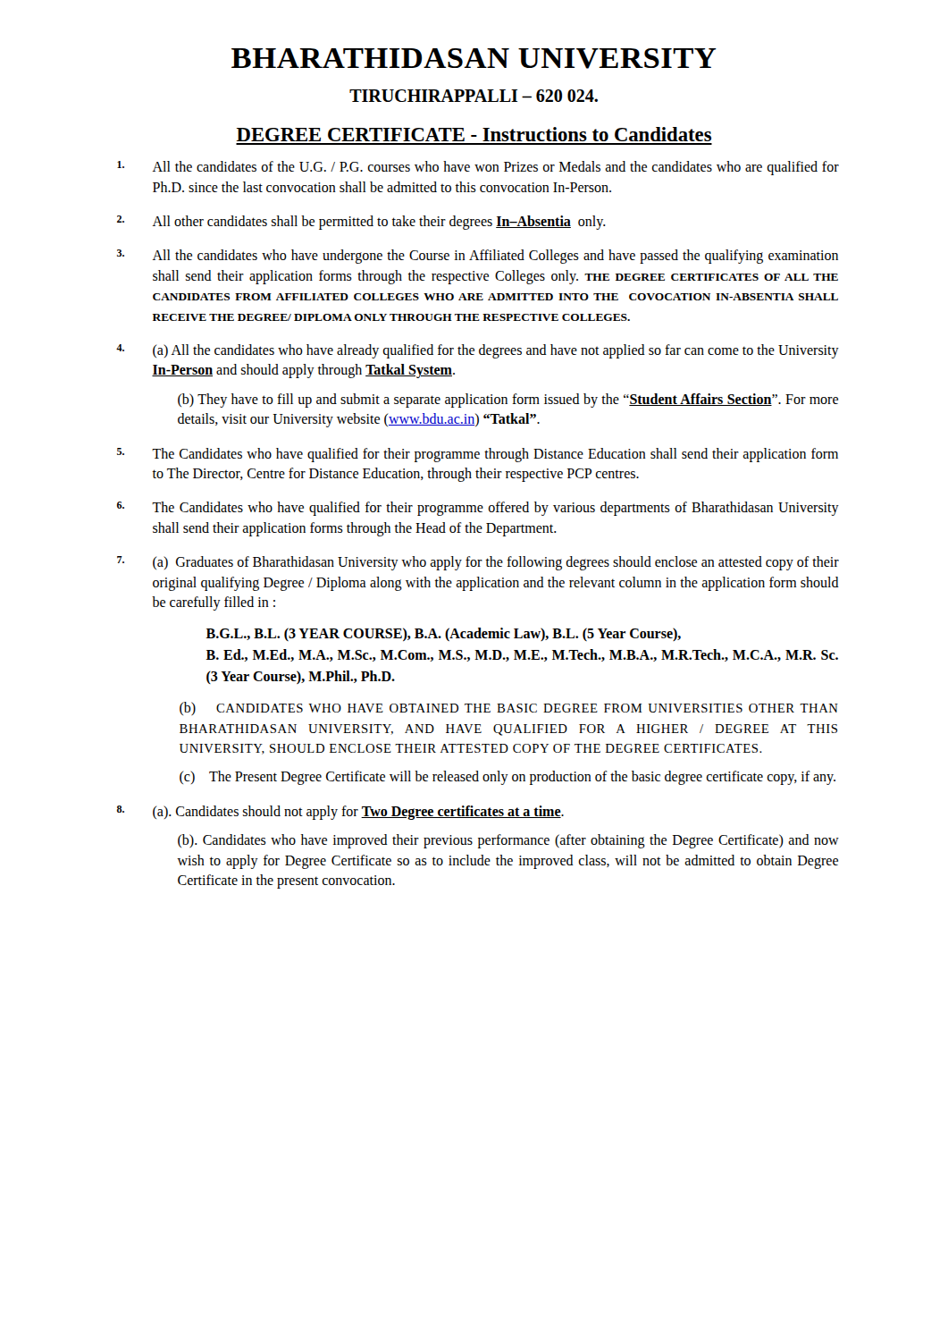BHARATHIDASAN UNIVERSITY
TIRUCHIRAPPALLI – 620 024.
DEGREE CERTIFICATE - Instructions to Candidates
All the candidates of the U.G. / P.G. courses who have won Prizes or Medals and the candidates who are qualified for Ph.D. since the last convocation shall be admitted to this convocation In-Person.
All other candidates shall be permitted to take their degrees In–Absentia only.
All the candidates who have undergone the Course in Affiliated Colleges and have passed the qualifying examination shall send their application forms through the respective Colleges only. THE DEGREE CERTIFICATES OF ALL THE CANDIDATES FROM AFFILIATED COLLEGES WHO ARE ADMITTED INTO THE COVOCATION IN-ABSENTIA SHALL RECEIVE THE DEGREE/ DIPLOMA ONLY THROUGH THE RESPECTIVE COLLEGES.
(a) All the candidates who have already qualified for the degrees and have not applied so far can come to the University In-Person and should apply through Tatkal System.
(b) They have to fill up and submit a separate application form issued by the “Student Affairs Section”. For more details, visit our University website (www.bdu.ac.in) “Tatkal”.
The Candidates who have qualified for their programme through Distance Education shall send their application form to The Director, Centre for Distance Education, through their respective PCP centres.
The Candidates who have qualified for their programme offered by various departments of Bharathidasan University shall send their application forms through the Head of the Department.
(a) Graduates of Bharathidasan University who apply for the following degrees should enclose an attested copy of their original qualifying Degree / Diploma along with the application and the relevant column in the application form should be carefully filled in :
B.G.L., B.L. (3 YEAR COURSE), B.A. (Academic Law), B.L. (5 Year Course),
B. Ed., M.Ed., M.A., M.Sc., M.Com., M.S., M.D., M.E., M.Tech., M.B.A., M.R.Tech., M.C.A., M.R. Sc. (3 Year Course), M.Phil., Ph.D.
(b) CANDIDATES WHO HAVE OBTAINED THE BASIC DEGREE FROM UNIVERSITIES OTHER THAN BHARATHIDASAN UNIVERSITY, AND HAVE QUALIFIED FOR A HIGHER / DEGREE AT THIS UNIVERSITY, SHOULD ENCLOSE THEIR ATTESTED COPY OF THE DEGREE CERTIFICATES.
(c) The Present Degree Certificate will be released only on production of the basic degree certificate copy, if any.
(a). Candidates should not apply for Two Degree certificates at a time.
(b). Candidates who have improved their previous performance (after obtaining the Degree Certificate) and now wish to apply for Degree Certificate so as to include the improved class, will not be admitted to obtain Degree Certificate in the present convocation.